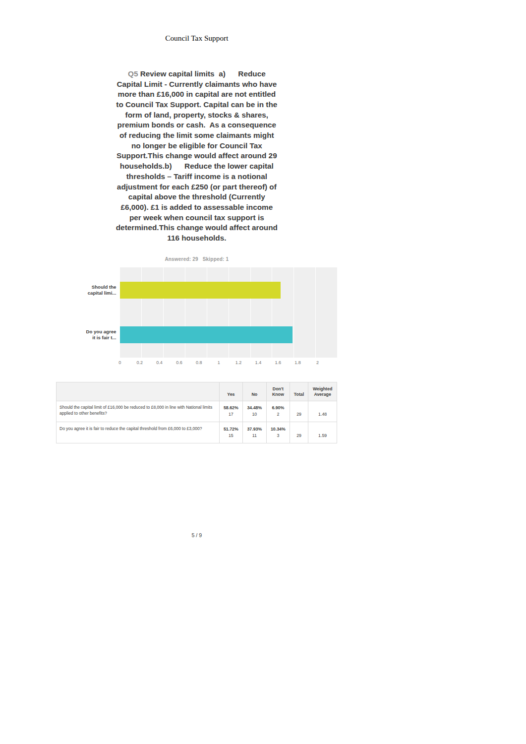Council Tax Support
Q5 Review capital limits a) Reduce Capital Limit - Currently claimants who have more than £16,000 in capital are not entitled to Council Tax Support. Capital can be in the form of land, property, stocks & shares, premium bonds or cash. As a consequence of reducing the limit some claimants might no longer be eligible for Council Tax Support.This change would affect around 29 households.b) Reduce the lower capital thresholds – Tariff income is a notional adjustment for each £250 (or part thereof) of capital above the threshold (Currently £6,000). £1 is added to assessable income per week when council tax support is determined.This change would affect around 116 households.
Answered: 29 Skipped: 1
Should the
capital limi...
Do you agree
it is fair t...
00.20.40.60.8 11.21.41.61.82
| | Yes | No | Don't Know | Total | Weighted Average |
| --- | --- | --- | --- | --- | --- |
| Should the capital limit of £16,000 be reduced to £8,000 in line with National limits applied to other benefits? | 58.62% 17 | 34.48% 10 | 6.90% 2 | 29 | 1.48 |
| Do you agree it is fair to reduce the capital threshold from £6,000 to £3,000? | 51.72% 15 | 37.93% 11 | 10.34% 3 | 29 | 1.59 |
5 / 9